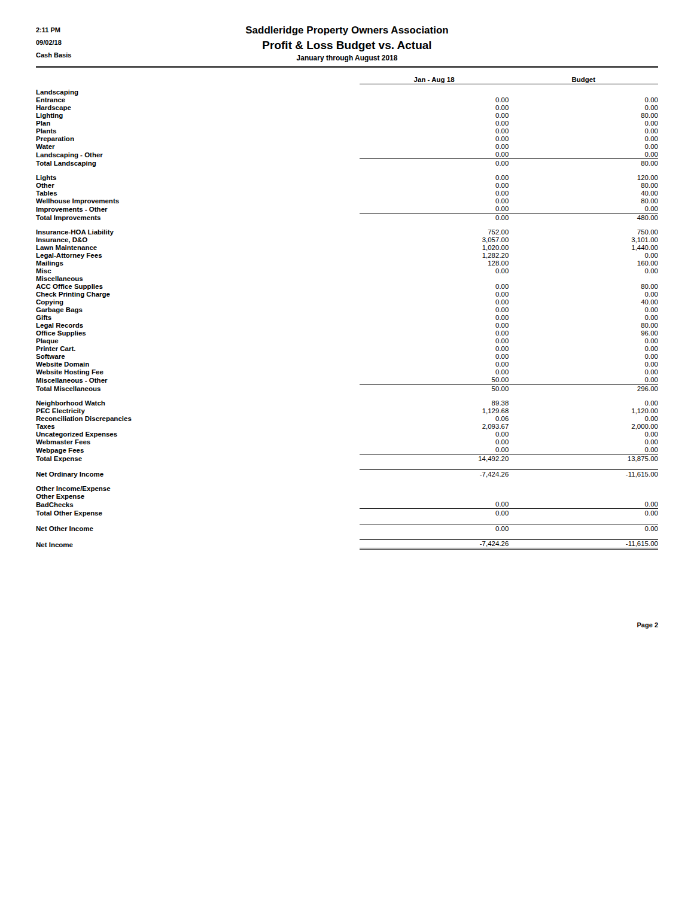2:11 PM
09/02/18
Cash Basis
Saddleridge Property Owners Association
Profit & Loss Budget vs. Actual
January through August 2018
| | Jan - Aug 18 | Budget |
| Landscaping | | |
| Entrance | 0.00 | 0.00 |
| Hardscape | 0.00 | 0.00 |
| Lighting | 0.00 | 80.00 |
| Plan | 0.00 | 0.00 |
| Plants | 0.00 | 0.00 |
| Preparation | 0.00 | 0.00 |
| Water | 0.00 | 0.00 |
| Landscaping - Other | 0.00 | 0.00 |
| Total Landscaping | 0.00 | 80.00 |
| Lights | 0.00 | 120.00 |
| Other | 0.00 | 80.00 |
| Tables | 0.00 | 40.00 |
| Wellhouse Improvements | 0.00 | 80.00 |
| Improvements - Other | 0.00 | 0.00 |
| Total Improvements | 0.00 | 480.00 |
| Insurance-HOA Liability | 752.00 | 750.00 |
| Insurance, D&O | 3,057.00 | 3,101.00 |
| Lawn Maintenance | 1,020.00 | 1,440.00 |
| Legal-Attorney Fees | 1,282.20 | 0.00 |
| Mailings | 128.00 | 160.00 |
| Misc | 0.00 | 0.00 |
| Miscellaneous | | |
| ACC Office Supplies | 0.00 | 80.00 |
| Check Printing Charge | 0.00 | 0.00 |
| Copying | 0.00 | 40.00 |
| Garbage Bags | 0.00 | 0.00 |
| Gifts | 0.00 | 0.00 |
| Legal Records | 0.00 | 80.00 |
| Office Supplies | 0.00 | 96.00 |
| Plaque | 0.00 | 0.00 |
| Printer Cart. | 0.00 | 0.00 |
| Software | 0.00 | 0.00 |
| Website Domain | 0.00 | 0.00 |
| Website Hosting Fee | 0.00 | 0.00 |
| Miscellaneous - Other | 50.00 | 0.00 |
| Total Miscellaneous | 50.00 | 296.00 |
| Neighborhood Watch | 89.38 | 0.00 |
| PEC Electricity | 1,129.68 | 1,120.00 |
| Reconciliation Discrepancies | 0.06 | 0.00 |
| Taxes | 2,093.67 | 2,000.00 |
| Uncategorized Expenses | 0.00 | 0.00 |
| Webmaster Fees | 0.00 | 0.00 |
| Webpage Fees | 0.00 | 0.00 |
| Total Expense | 14,492.20 | 13,875.00 |
| Net Ordinary Income | -7,424.26 | -11,615.00 |
| Other Income/Expense | | |
| Other Expense | | |
| BadChecks | 0.00 | 0.00 |
| Total Other Expense | 0.00 | 0.00 |
| Net Other Income | 0.00 | 0.00 |
| Net Income | -7,424.26 | -11,615.00 |
Page 2